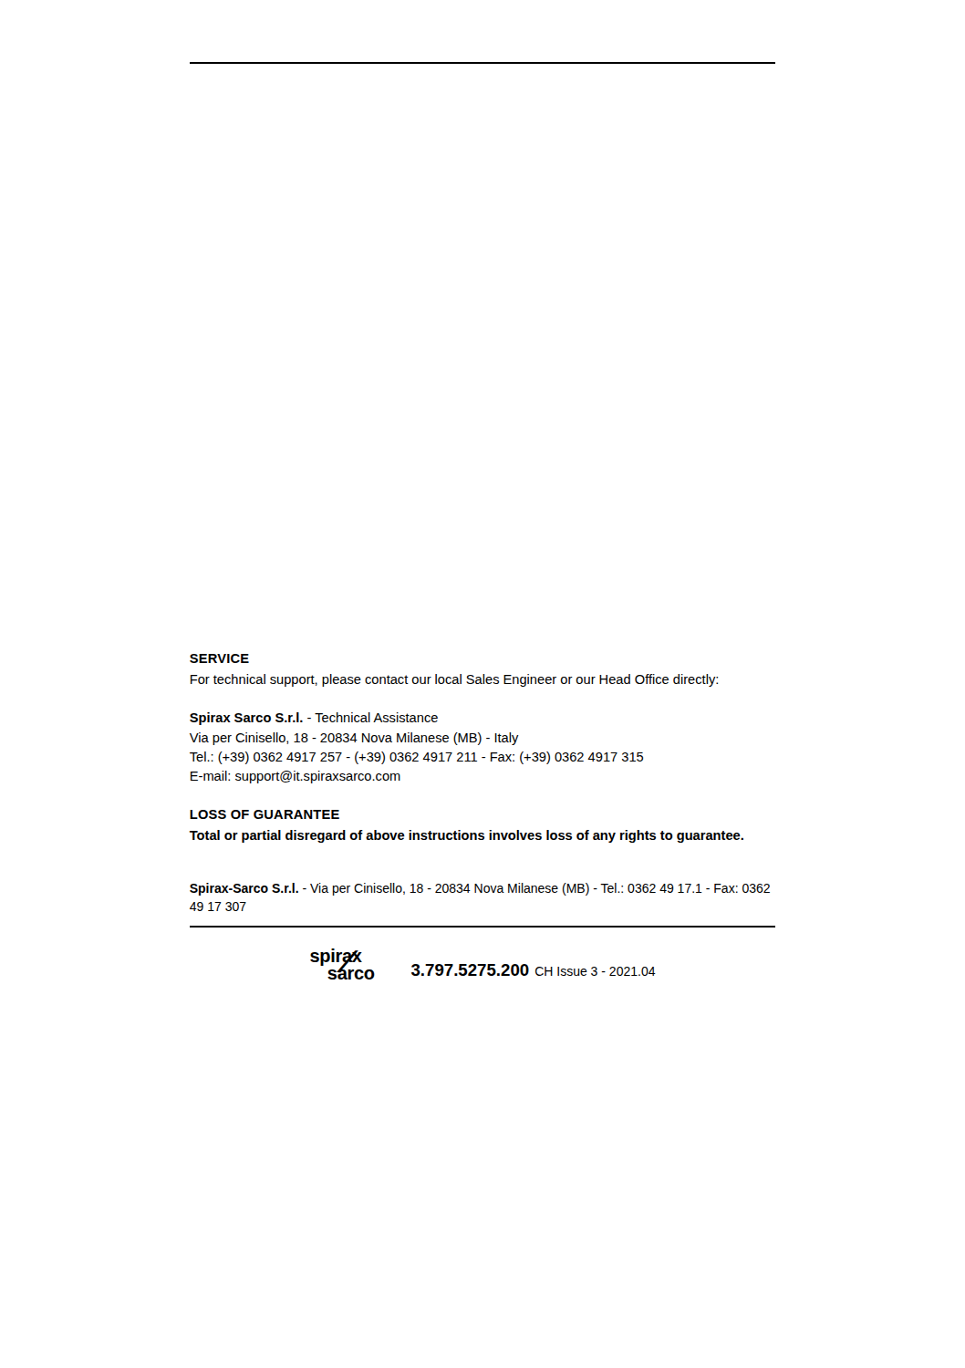SERVICE
For technical support, please contact our local Sales Engineer or our Head Office directly:
Spirax Sarco S.r.l. - Technical Assistance
Via per Cinisello, 18 - 20834 Nova Milanese (MB) - Italy
Tel.: (+39) 0362 4917 257 - (+39) 0362 4917 211 - Fax: (+39) 0362 4917 315
E-mail: support@it.spiraxsarco.com
LOSS OF GUARANTEE
Total or partial disregard of above instructions involves loss of any rights to guarantee.
Spirax-Sarco S.r.l. - Via per Cinisello, 18 - 20834 Nova Milanese (MB) - Tel.: 0362 49 17.1 - Fax: 0362 49 17 307
spirax ⁄ sarco
3.797.5275.200CH Issue 3 - 2021.04